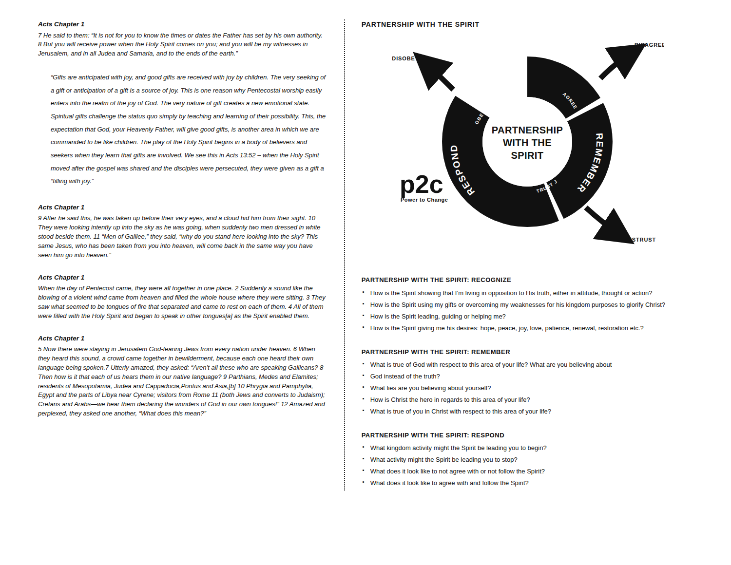Acts Chapter 1
7 He said to them: “It is not for you to know the times or dates the Father has set by his own authority. 8 But you will receive power when the Holy Spirit comes on you; and you will be my witnesses in Jerusalem, and in all Judea and Samaria, and to the ends of the earth.”
“Gifts are anticipated with joy, and good gifts are received with joy by children. The very seeking of a gift or anticipation of a gift is a source of joy. This is one reason why Pentecostal worship easily enters into the realm of the joy of God. The very nature of gift creates a new emotional state. Spiritual gifts challenge the status quo simply by teaching and learning of their possibility. This, the expectation that God, your Heavenly Father, will give good gifts, is another area in which we are commanded to be like children. The play of the Holy Spirit begins in a body of believers and seekers when they learn that gifts are involved. We see this in Acts 13:52 – when the Holy Spirit moved after the gospel was shared and the disciples were persecuted, they were given as a gift a “filling with joy.”
Acts Chapter 1
9 After he said this, he was taken up before their very eyes, and a cloud hid him from their sight. 10 They were looking intently up into the sky as he was going, when suddenly two men dressed in white stood beside them. 11 “Men of Galilee,” they said, “why do you stand here looking into the sky? This same Jesus, who has been taken from you into heaven, will come back in the same way you have seen him go into heaven.”
Acts Chapter 1
When the day of Pentecost came, they were all together in one place. 2 Suddenly a sound like the blowing of a violent wind came from heaven and filled the whole house where they were sitting. 3 They saw what seemed to be tongues of fire that separated and came to rest on each of them. 4 All of them were filled with the Holy Spirit and began to speak in other tongues[a] as the Spirit enabled them.
Acts Chapter 1
5 Now there were staying in Jerusalem God-fearing Jews from every nation under heaven. 6 When they heard this sound, a crowd came together in bewilderment, because each one heard their own language being spoken.7 Utterly amazed, they asked: “Aren’t all these who are speaking Galileans? 8 Then how is it that each of us hears them in our native language? 9 Parthians, Medes and Elamites; residents of Mesopotamia, Judea and Cappadocia,Pontus and Asia,[b] 10 Phrygia and Pamphylia, Egypt and the parts of Libya near Cyrene; visitors from Rome 11 (both Jews and converts to Judaism); Cretans and Arabs—we hear them declaring the wonders of God in our own tongues!” 12 Amazed and perplexed, they asked one another, “What does this mean?”
Partnership with the Spirit
Partnership with the Spirit cycle diagram A circular diagram with three segments labelled Recognize, Remember and Respond around a centre reading Partnership with the Spirit. Outward arrows are labelled Disagree, Distrust and Disobey; inward paths are labelled Agree, Trust Jesus and Obey. PARTNERSHIP WITH THE SPIRIT RECOGNIZE REMEMBER RESPOND AGREE TRUST JESUS OBEY DISAGREE DISTRUST DISOBEY p2c Power to Change
Partnership with the Spirit: Recognize
How is the Spirit showing that I’m living in opposition to His truth, either in attitude, thought or action?
How is the Spirit using my gifts or overcoming my weaknesses for his kingdom purposes to glorify Christ?
How is the Spirit leading, guiding or helping me?
How is the Spirit giving me his desires: hope, peace, joy, love, patience, renewal, restoration etc.?
Partnership with the Spirit: Remember
What is true of God with respect to this area of your life? What are you believing about
God instead of the truth?
What lies are you believing about yourself?
How is Christ the hero in regards to this area of your life?
What is true of you in Christ with respect to this area of your life?
Partnership with the Spirit: Respond
What kingdom activity might the Spirit be leading you to begin?
What activity might the Spirit be leading you to stop?
What does it look like to not agree with or not follow the Spirit?
What does it look like to agree with and follow the Spirit?